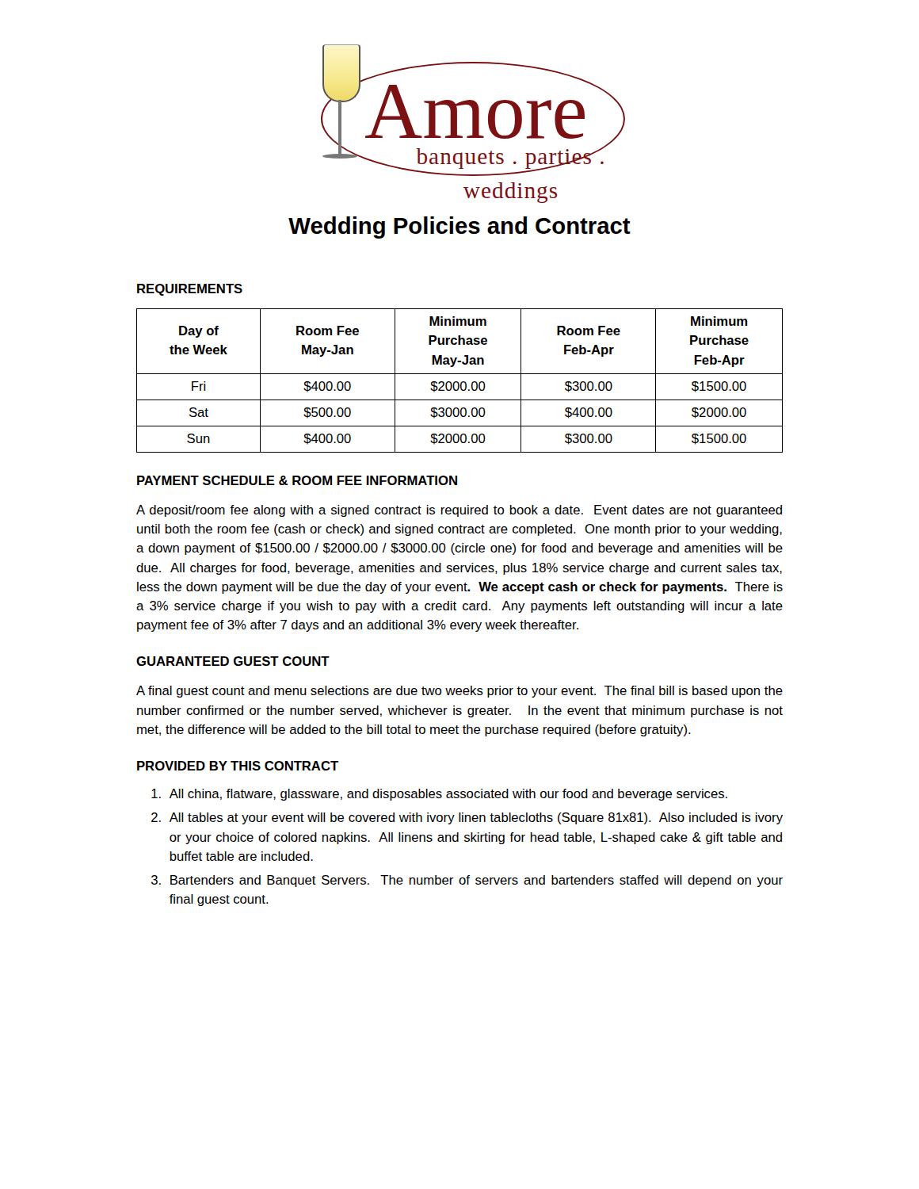Amore
banquets . parties . weddings
Wedding Policies and Contract
REQUIREMENTS
| Day of the Week | Room Fee May-Jan | Minimum Purchase May-Jan | Room Fee Feb-Apr | Minimum Purchase Feb-Apr |
| --- | --- | --- | --- | --- |
| Fri | $400.00 | $2000.00 | $300.00 | $1500.00 |
| Sat | $500.00 | $3000.00 | $400.00 | $2000.00 |
| Sun | $400.00 | $2000.00 | $300.00 | $1500.00 |
PAYMENT SCHEDULE & ROOM FEE INFORMATION
A deposit/room fee along with a signed contract is required to book a date. Event dates are not guaranteed until both the room fee (cash or check) and signed contract are completed. One month prior to your wedding, a down payment of $1500.00 / $2000.00 / $3000.00 (circle one) for food and beverage and amenities will be due. All charges for food, beverage, amenities and services, plus 18% service charge and current sales tax, less the down payment will be due the day of your event. We accept cash or check for payments. There is a 3% service charge if you wish to pay with a credit card. Any payments left outstanding will incur a late payment fee of 3% after 7 days and an additional 3% every week thereafter.
GUARANTEED GUEST COUNT
A final guest count and menu selections are due two weeks prior to your event. The final bill is based upon the number confirmed or the number served, whichever is greater. In the event that minimum purchase is not met, the difference will be added to the bill total to meet the purchase required (before gratuity).
PROVIDED BY THIS CONTRACT
All china, flatware, glassware, and disposables associated with our food and beverage services.
All tables at your event will be covered with ivory linen tablecloths (Square 81x81). Also included is ivory or your choice of colored napkins. All linens and skirting for head table, L-shaped cake & gift table and buffet table are included.
Bartenders and Banquet Servers. The number of servers and bartenders staffed will depend on your final guest count.